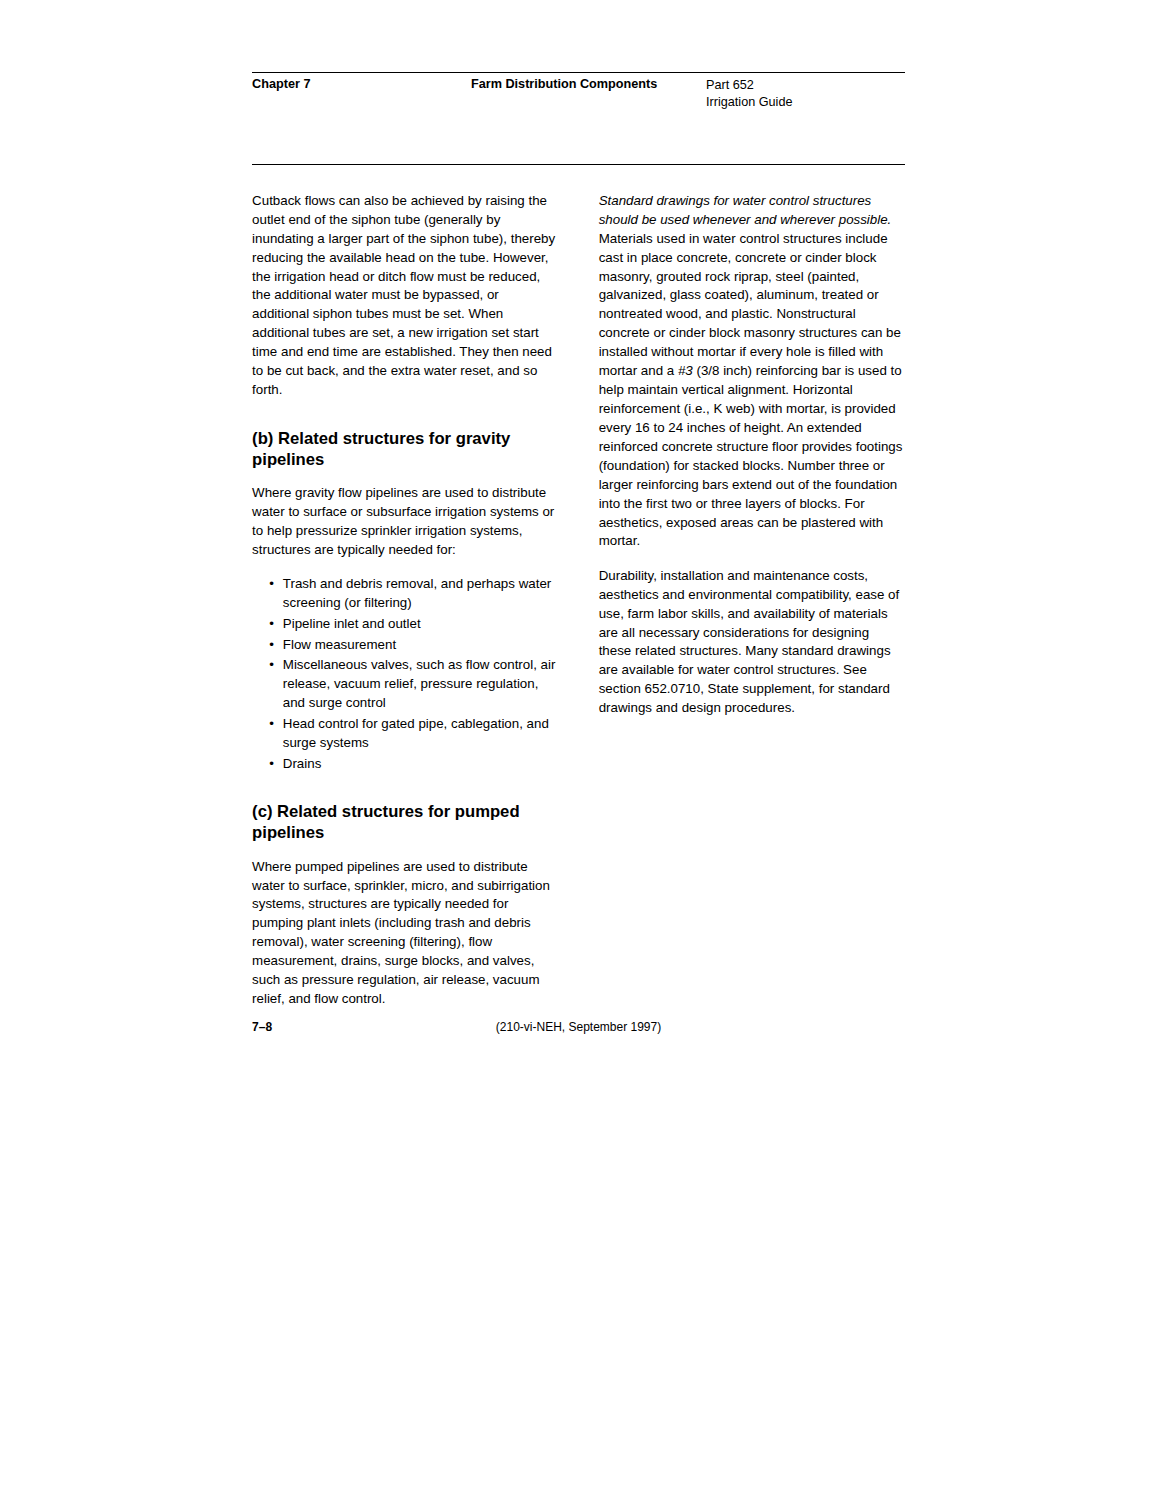Chapter 7
Farm Distribution Components
Part 652
Irrigation Guide
Cutback flows can also be achieved by raising the outlet end of the siphon tube (generally by inundating a larger part of the siphon tube), thereby reducing the available head on the tube. However, the irrigation head or ditch flow must be reduced, the additional water must be bypassed, or additional siphon tubes must be set. When additional tubes are set, a new irrigation set start time and end time are established. They then need to be cut back, and the extra water reset, and so forth.
(b) Related structures for gravity pipelines
Where gravity flow pipelines are used to distribute water to surface or subsurface irrigation systems or to help pressurize sprinkler irrigation systems, structures are typically needed for:
Trash and debris removal, and perhaps water screening (or filtering)
Pipeline inlet and outlet
Flow measurement
Miscellaneous valves, such as flow control, air release, vacuum relief, pressure regulation, and surge control
Head control for gated pipe, cablegation, and surge systems
Drains
(c) Related structures for pumped pipelines
Where pumped pipelines are used to distribute water to surface, sprinkler, micro, and subirrigation systems, structures are typically needed for pumping plant inlets (including trash and debris removal), water screening (filtering), flow measurement, drains, surge blocks, and valves, such as pressure regulation, air release, vacuum relief, and flow control.
Standard drawings for water control structures should be used whenever and wherever possible. Materials used in water control structures include cast in place concrete, concrete or cinder block masonry, grouted rock riprap, steel (painted, galvanized, glass coated), aluminum, treated or nontreated wood, and plastic. Nonstructural concrete or cinder block masonry structures can be installed without mortar if every hole is filled with mortar and a #3 (3/8 inch) reinforcing bar is used to help maintain vertical alignment. Horizontal reinforcement (i.e., K web) with mortar, is provided every 16 to 24 inches of height. An extended reinforced concrete structure floor provides footings (foundation) for stacked blocks. Number three or larger reinforcing bars extend out of the foundation into the first two or three layers of blocks. For aesthetics, exposed areas can be plastered with mortar.
Durability, installation and maintenance costs, aesthetics and environmental compatibility, ease of use, farm labor skills, and availability of materials are all necessary considerations for designing these related structures. Many standard drawings are available for water control structures. See section 652.0710, State supplement, for standard drawings and design procedures.
7–8
(210-vi-NEH, September 1997)